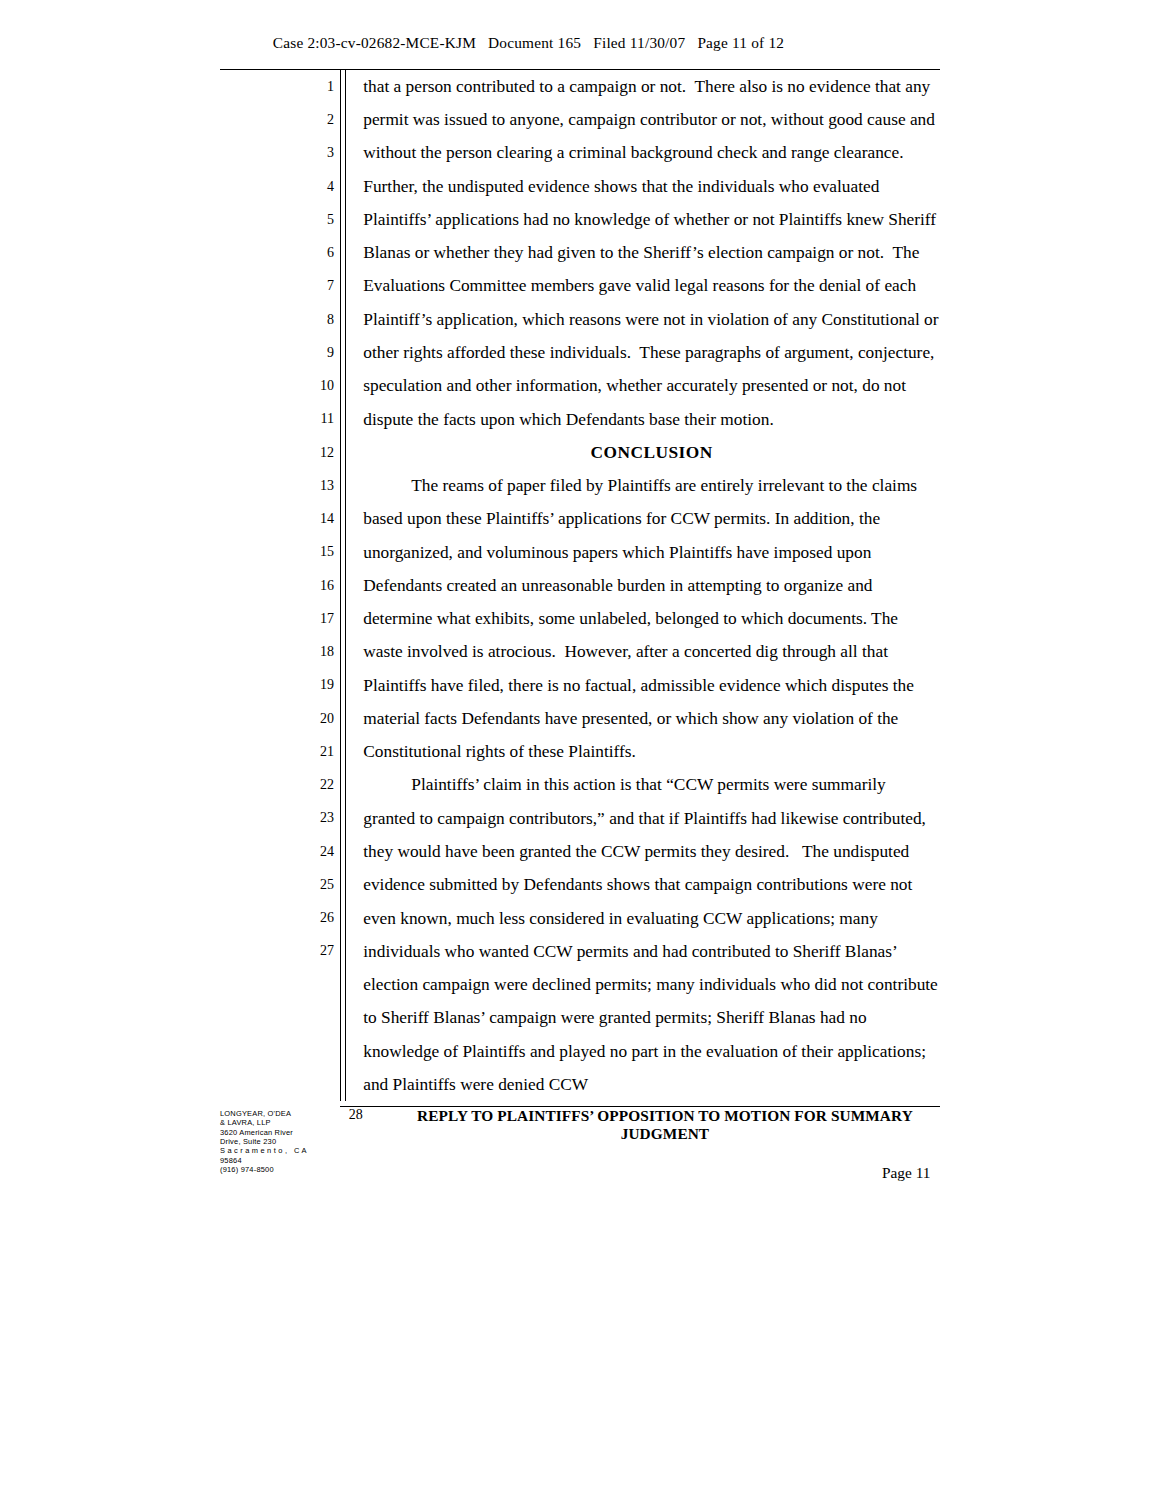Case 2:03-cv-02682-MCE-KJM Document 165 Filed 11/30/07 Page 11 of 12
1
2
3
4
5
6
7
8
9
10
11
12
13
14
15
16
17
18
19
20
21
22
23
24
25
26
27
that a person contributed to a campaign or not. There also is no evidence that any permit was issued to anyone, campaign contributor or not, without good cause and without the person clearing a criminal background check and range clearance. Further, the undisputed evidence shows that the individuals who evaluated Plaintiffs’ applications had no knowledge of whether or not Plaintiffs knew Sheriff Blanas or whether they had given to the Sheriff’s election campaign or not. The Evaluations Committee members gave valid legal reasons for the denial of each Plaintiff’s application, which reasons were not in violation of any Constitutional or other rights afforded these individuals. These paragraphs of argument, conjecture, speculation and other information, whether accurately presented or not, do not dispute the facts upon which Defendants base their motion.
CONCLUSION
The reams of paper filed by Plaintiffs are entirely irrelevant to the claims based upon these Plaintiffs’ applications for CCW permits. In addition, the unorganized, and voluminous papers which Plaintiffs have imposed upon Defendants created an unreasonable burden in attempting to organize and determine what exhibits, some unlabeled, belonged to which documents. The waste involved is atrocious. However, after a concerted dig through all that Plaintiffs have filed, there is no factual, admissible evidence which disputes the material facts Defendants have presented, or which show any violation of the Constitutional rights of these Plaintiffs.
Plaintiffs’ claim in this action is that “CCW permits were summarily granted to campaign contributors,” and that if Plaintiffs had likewise contributed, they would have been granted the CCW permits they desired. The undisputed evidence submitted by Defendants shows that campaign contributions were not even known, much less considered in evaluating CCW applications; many individuals who wanted CCW permits and had contributed to Sheriff Blanas’ election campaign were declined permits; many individuals who did not contribute to Sheriff Blanas’ campaign were granted permits; Sheriff Blanas had no knowledge of Plaintiffs and played no part in the evaluation of their applications; and Plaintiffs were denied CCW
LONGYEAR, O'DEA
& LAVRA, LLP
3620 American River
Drive, Suite 230
S a c r a m e n t o , C A
95864
(916) 974-8500
28
REPLY TO PLAINTIFFS’ OPPOSITION TO MOTION FOR SUMMARY JUDGMENT
Page 11